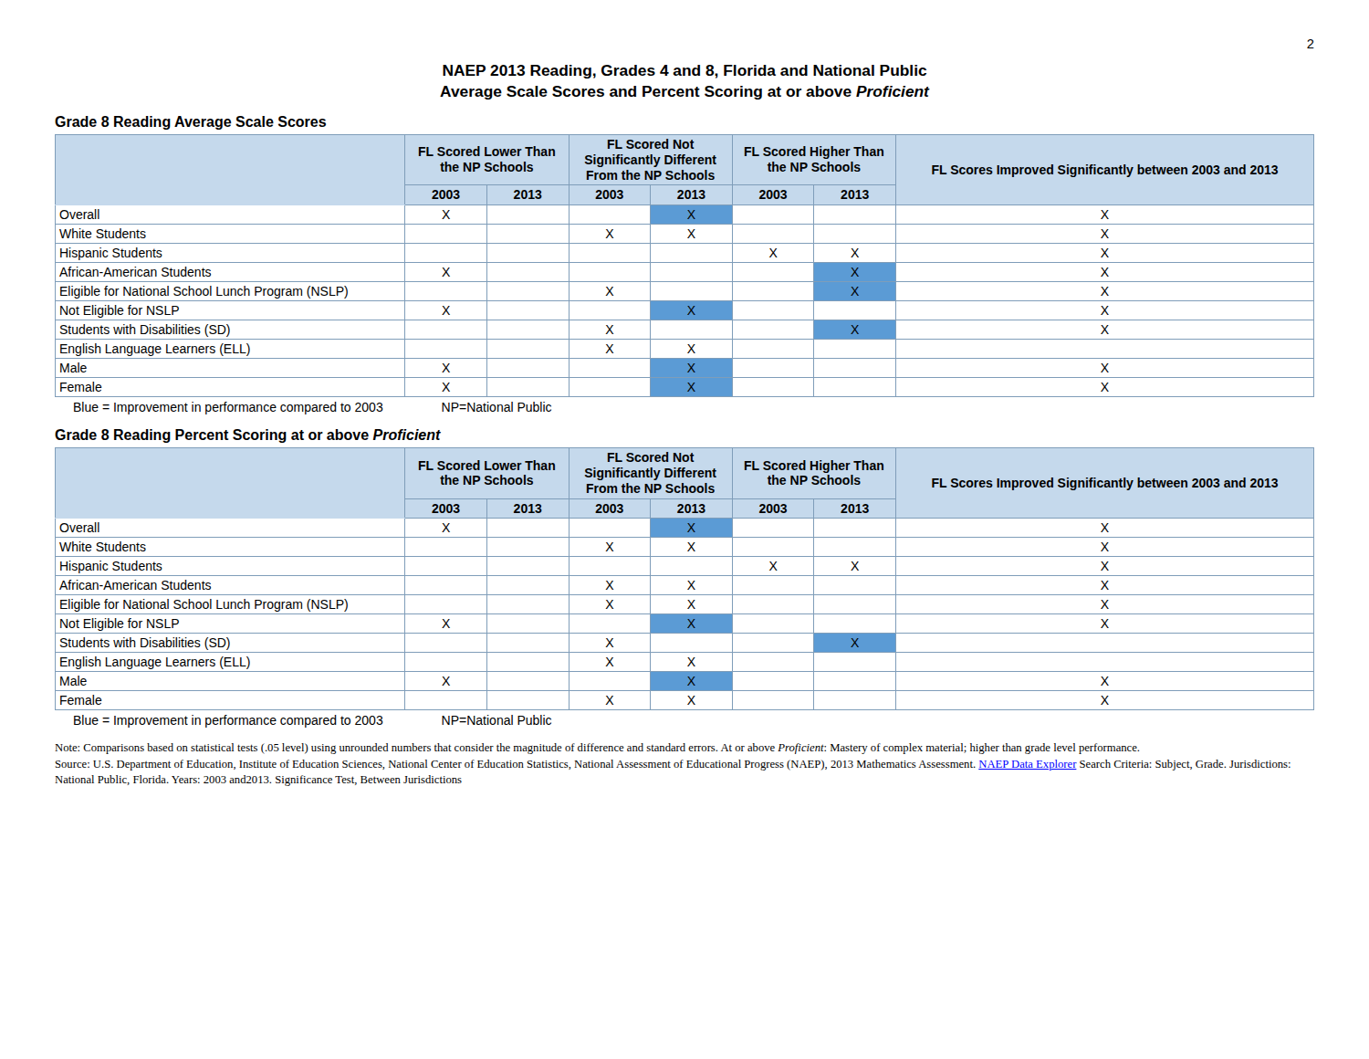2
NAEP 2013 Reading, Grades 4 and 8, Florida and National Public
Average Scale Scores and Percent Scoring at or above Proficient
Grade 8 Reading Average Scale Scores
| | FL Scored Lower Than the NP Schools | FL Scored Not Significantly Different From the NP Schools | FL Scored Higher Than the NP Schools | FL Scores Improved Significantly between 2003 and 2013 |
| --- | --- | --- | --- | --- |
| 2003 | 2013 | 2003 | 2013 | 2003 | 2013 |
| Overall | X | | | X | | | X |
| White Students | | | X | X | | | X |
| Hispanic Students | | | | | X | X | X |
| African-American Students | X | | | | | X | X |
| Eligible for National School Lunch Program (NSLP) | | | X | | | X | X |
| Not Eligible for NSLP | X | | | X | | | X |
| Students with Disabilities (SD) | | | X | | | X | X |
| English Language Learners (ELL) | | | X | X | | | |
| Male | X | | | X | | | X |
| Female | X | | | X | | | X |
Blue = Improvement in performance compared to 2003 NP=National Public
Grade 8 Reading Percent Scoring at or above Proficient
| | FL Scored Lower Than the NP Schools | FL Scored Not Significantly Different From the NP Schools | FL Scored Higher Than the NP Schools | FL Scores Improved Significantly between 2003 and 2013 |
| --- | --- | --- | --- | --- |
| 2003 | 2013 | 2003 | 2013 | 2003 | 2013 |
| Overall | X | | | X | | | X |
| White Students | | | X | X | | | X |
| Hispanic Students | | | | | X | X | X |
| African-American Students | | | X | X | | | X |
| Eligible for National School Lunch Program (NSLP) | | | X | X | | | X |
| Not Eligible for NSLP | X | | | X | | | X |
| Students with Disabilities (SD) | | | X | | | X | |
| English Language Learners (ELL) | | | X | X | | | |
| Male | X | | | X | | | X |
| Female | | | X | X | | | X |
Blue = Improvement in performance compared to 2003 NP=National Public
Note: Comparisons based on statistical tests (.05 level) using unrounded numbers that consider the magnitude of difference and standard errors. At or above Proficient: Mastery of complex material; higher than grade level performance.
Source: U.S. Department of Education, Institute of Education Sciences, National Center of Education Statistics, National Assessment of Educational Progress (NAEP), 2013 Mathematics Assessment. NAEP Data Explorer Search Criteria: Subject, Grade. Jurisdictions: National Public, Florida. Years: 2003 and2013. Significance Test, Between Jurisdictions